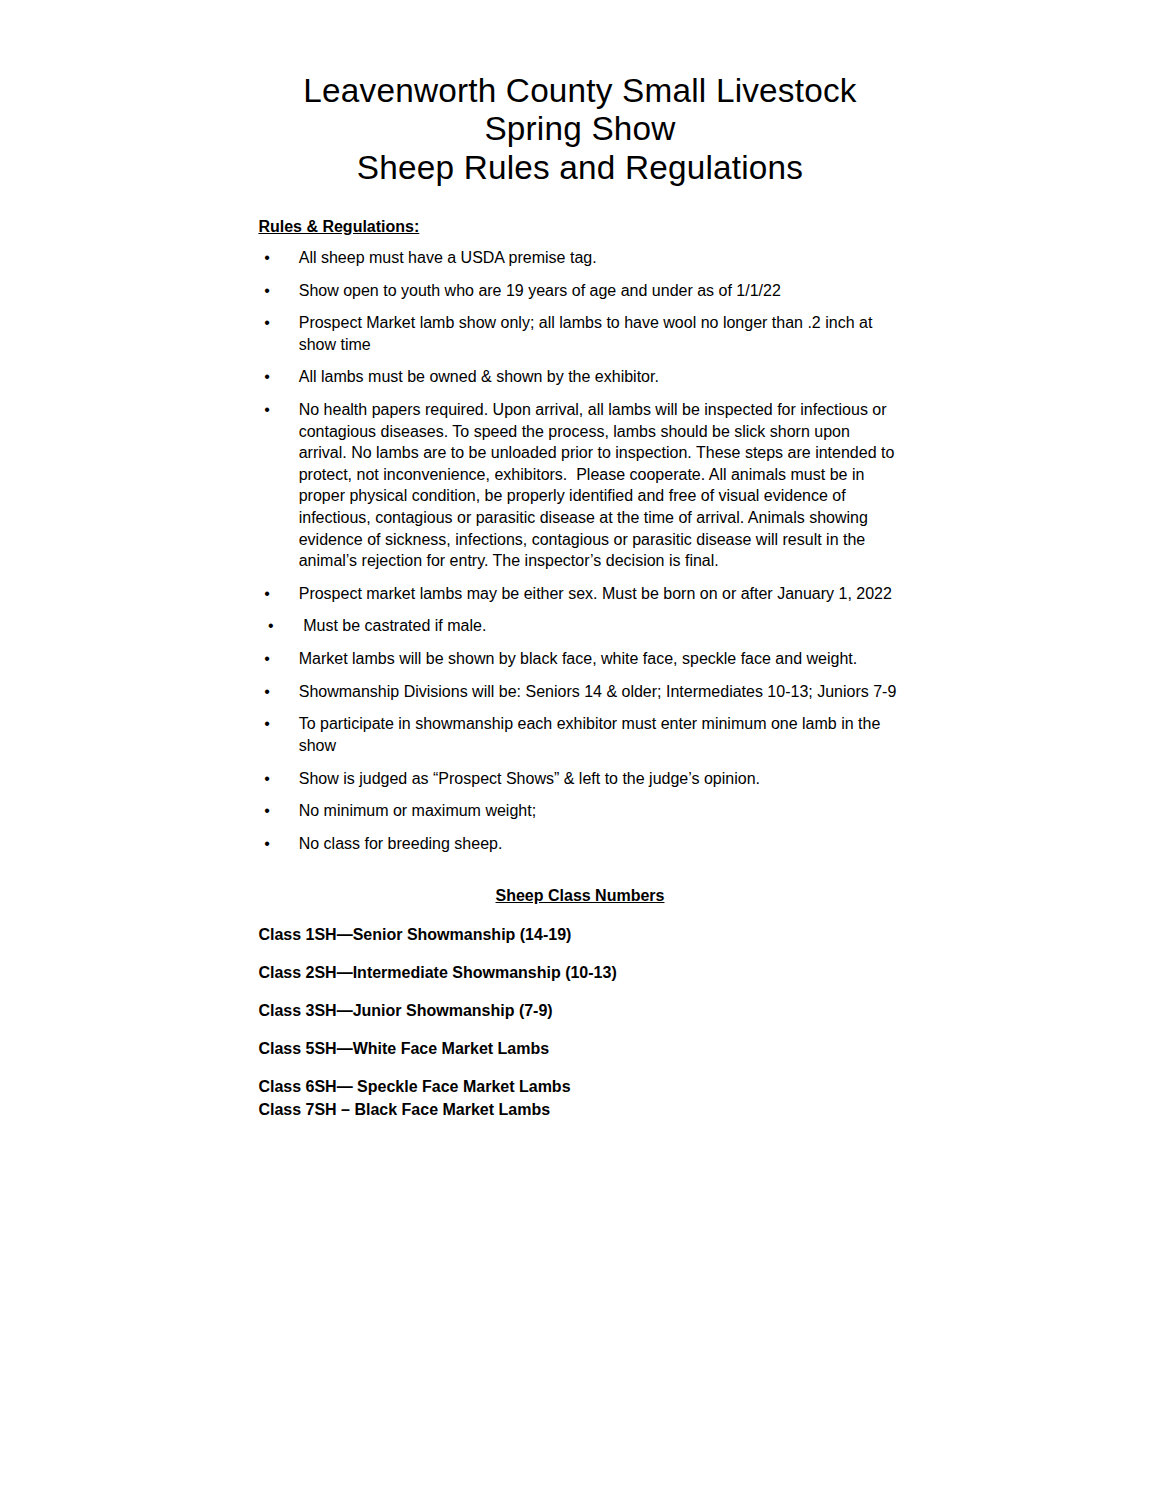Leavenworth County Small Livestock Spring Show Sheep Rules and Regulations
Rules & Regulations:
All sheep must have a USDA premise tag.
Show open to youth who are 19 years of age and under as of 1/1/22
Prospect Market lamb show only; all lambs to have wool no longer than .2 inch at show time
All lambs must be owned & shown by the exhibitor.
No health papers required. Upon arrival, all lambs will be inspected for infectious or contagious diseases. To speed the process, lambs should be slick shorn upon arrival. No lambs are to be unloaded prior to inspection. These steps are intended to protect, not inconvenience, exhibitors. Please cooperate. All animals must be in proper physical condition, be properly identified and free of visual evidence of infectious, contagious or parasitic disease at the time of arrival. Animals showing evidence of sickness, infections, contagious or parasitic disease will result in the animal’s rejection for entry. The inspector’s decision is final.
Prospect market lambs may be either sex. Must be born on or after January 1, 2022
Must be castrated if male.
Market lambs will be shown by black face, white face, speckle face and weight.
Showmanship Divisions will be: Seniors 14 & older; Intermediates 10-13; Juniors 7-9
To participate in showmanship each exhibitor must enter minimum one lamb in the show
Show is judged as “Prospect Shows” & left to the judge’s opinion.
No minimum or maximum weight;
No class for breeding sheep.
Sheep Class Numbers
Class 1SH—Senior Showmanship (14-19)
Class 2SH—Intermediate Showmanship (10-13)
Class 3SH—Junior Showmanship (7-9)
Class 5SH—White Face Market Lambs
Class 6SH— Speckle Face Market Lambs
Class 7SH – Black Face Market Lambs